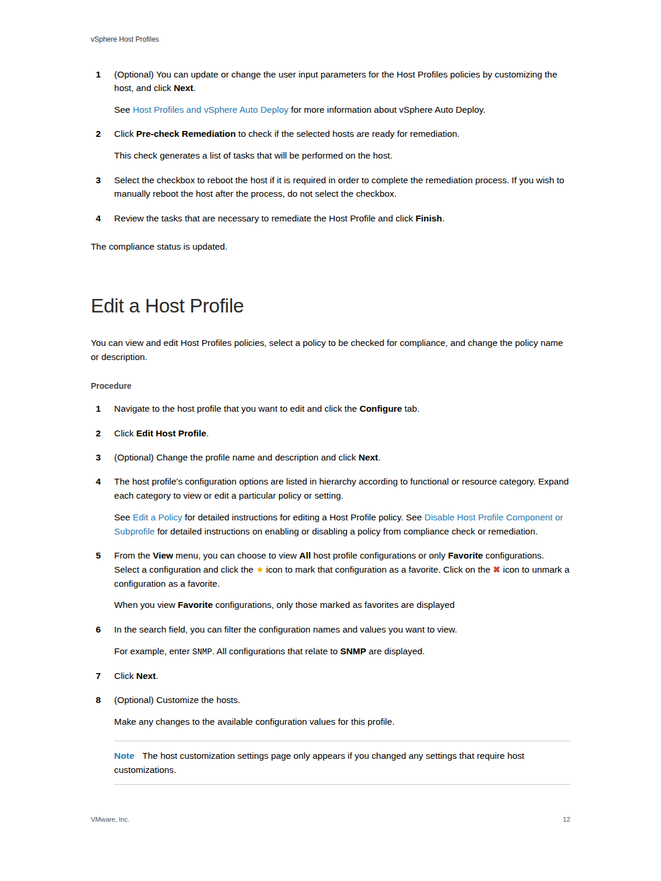vSphere Host Profiles
(Optional) You can update or change the user input parameters for the Host Profiles policies by customizing the host, and click Next.
See Host Profiles and vSphere Auto Deploy for more information about vSphere Auto Deploy.
Click Pre-check Remediation to check if the selected hosts are ready for remediation.
This check generates a list of tasks that will be performed on the host.
Select the checkbox to reboot the host if it is required in order to complete the remediation process. If you wish to manually reboot the host after the process, do not select the checkbox.
Review the tasks that are necessary to remediate the Host Profile and click Finish.
The compliance status is updated.
Edit a Host Profile
You can view and edit Host Profiles policies, select a policy to be checked for compliance, and change the policy name or description.
Procedure
Navigate to the host profile that you want to edit and click the Configure tab.
Click Edit Host Profile.
(Optional) Change the profile name and description and click Next.
The host profile's configuration options are listed in hierarchy according to functional or resource category. Expand each category to view or edit a particular policy or setting.
See Edit a Policy for detailed instructions for editing a Host Profile policy. See Disable Host Profile Component or Subprofile for detailed instructions on enabling or disabling a policy from compliance check or remediation.
From the View menu, you can choose to view All host profile configurations or only Favorite configurations. Select a configuration and click the ★ icon to mark that configuration as a favorite. Click on the ✖ icon to unmark a configuration as a favorite.
When you view Favorite configurations, only those marked as favorites are displayed
In the search field, you can filter the configuration names and values you want to view.
For example, enter SNMP. All configurations that relate to SNMP are displayed.
Click Next.
(Optional) Customize the hosts.
Make any changes to the available configuration values for this profile.
Note The host customization settings page only appears if you changed any settings that require host customizations.
VMware, Inc. 12